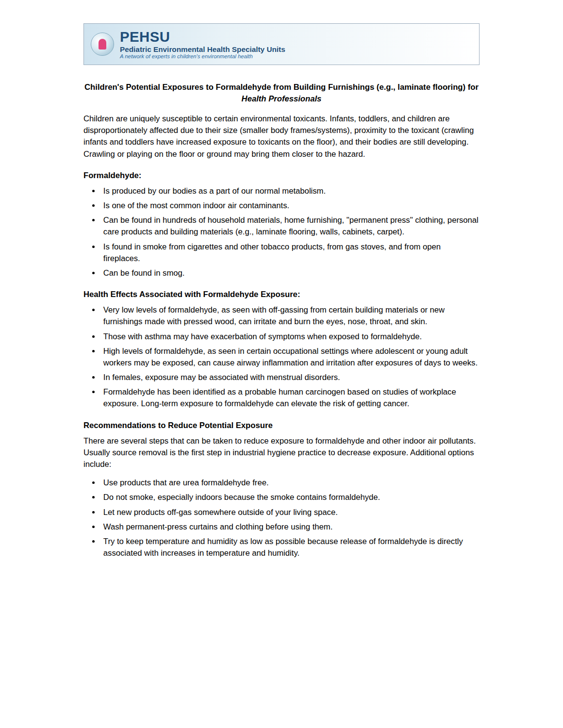PEHSU
Pediatric Environmental Health Specialty Units
A network of experts in children's environmental health
Children's Potential Exposures to Formaldehyde from Building Furnishings (e.g., laminate flooring) for Health Professionals
Children are uniquely susceptible to certain environmental toxicants. Infants, toddlers, and children are disproportionately affected due to their size (smaller body frames/systems), proximity to the toxicant (crawling infants and toddlers have increased exposure to toxicants on the floor), and their bodies are still developing. Crawling or playing on the floor or ground may bring them closer to the hazard.
Formaldehyde:
Is produced by our bodies as a part of our normal metabolism.
Is one of the most common indoor air contaminants.
Can be found in hundreds of household materials, home furnishing, "permanent press" clothing, personal care products and building materials (e.g., laminate flooring, walls, cabinets, carpet).
Is found in smoke from cigarettes and other tobacco products, from gas stoves, and from open fireplaces.
Can be found in smog.
Health Effects Associated with Formaldehyde Exposure:
Very low levels of formaldehyde, as seen with off-gassing from certain building materials or new furnishings made with pressed wood, can irritate and burn the eyes, nose, throat, and skin.
Those with asthma may have exacerbation of symptoms when exposed to formaldehyde.
High levels of formaldehyde, as seen in certain occupational settings where adolescent or young adult workers may be exposed, can cause airway inflammation and irritation after exposures of days to weeks.
In females, exposure may be associated with menstrual disorders.
Formaldehyde has been identified as a probable human carcinogen based on studies of workplace exposure. Long-term exposure to formaldehyde can elevate the risk of getting cancer.
Recommendations to Reduce Potential Exposure
There are several steps that can be taken to reduce exposure to formaldehyde and other indoor air pollutants. Usually source removal is the first step in industrial hygiene practice to decrease exposure. Additional options include:
Use products that are urea formaldehyde free.
Do not smoke, especially indoors because the smoke contains formaldehyde.
Let new products off-gas somewhere outside of your living space.
Wash permanent-press curtains and clothing before using them.
Try to keep temperature and humidity as low as possible because release of formaldehyde is directly associated with increases in temperature and humidity.